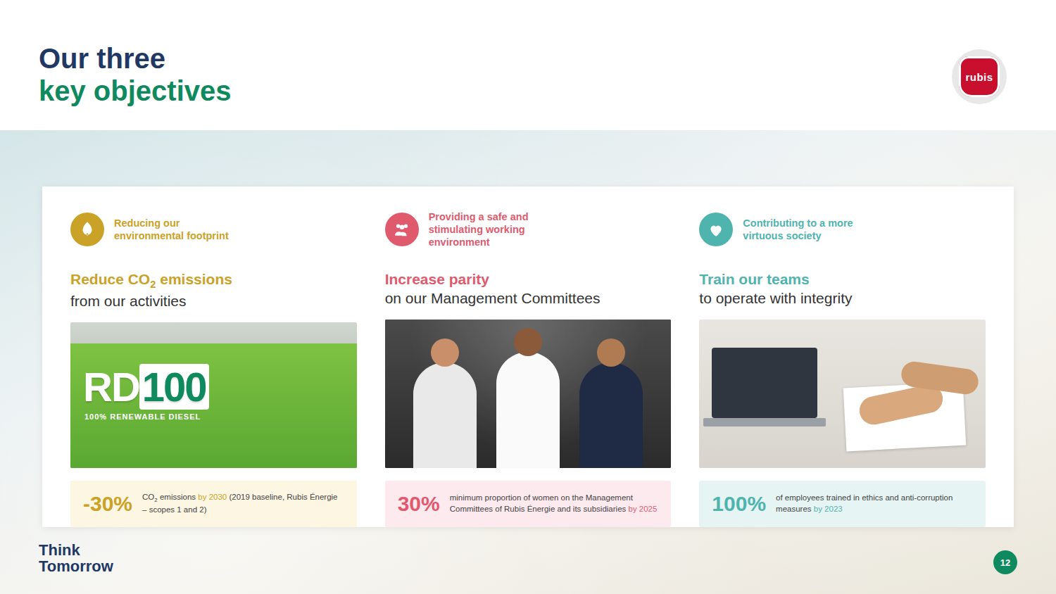Our threekey objectives
rubis
Reducing our
environmental footprint
Reduce CO2 emissionsfrom our activities
RD100
100% RENEWABLE DIESEL
-30%
CO2 emissions by 2030 (2019 baseline, Rubis Énergie – scopes 1 and 2)
Providing a safe and
stimulating working
environment
Increase parityon our Management Committees
30%
minimum proportion of women on the Management Committees of Rubis Énergie and its subsidiaries by 2025
Contributing to a more
virtuous society
Train our teamsto operate with integrity
100%
of employees trained in ethics and anti-corruption measures by 2023
Think
Tomorrow
12